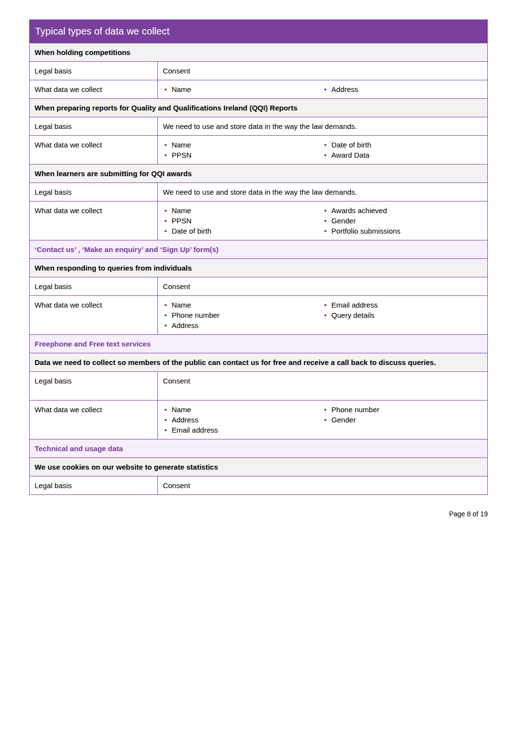Typical types of data we collect
| When holding competitions |
| Legal basis | Consent |
| What data we collect | Name Address |
| When preparing reports for Quality and Qualifications Ireland (QQI) Reports |
| Legal basis | We need to use and store data in the way the law demands. |
| What data we collect | Name PPSN Date of birth Award Data |
| When learners are submitting for QQI awards |
| Legal basis | We need to use and store data in the way the law demands. |
| What data we collect | Name PPSN Date of birth Awards achieved Gender Portfolio submissions |
| ‘Contact us’ , ‘Make an enquiry’ and ‘Sign Up’ form(s) |
| When responding to queries from individuals |
| Legal basis | Consent |
| What data we collect | Name Phone number Address Email address Query details |
| Freephone and Free text services |
| Data we need to collect so members of the public can contact us for free and receive a call back to discuss queries. |
| Legal basis | Consent |
| What data we collect | Name Address Email address Phone number Gender |
| Technical and usage data |
| We use cookies on our website to generate statistics |
| Legal basis | Consent |
Page 8 of 19